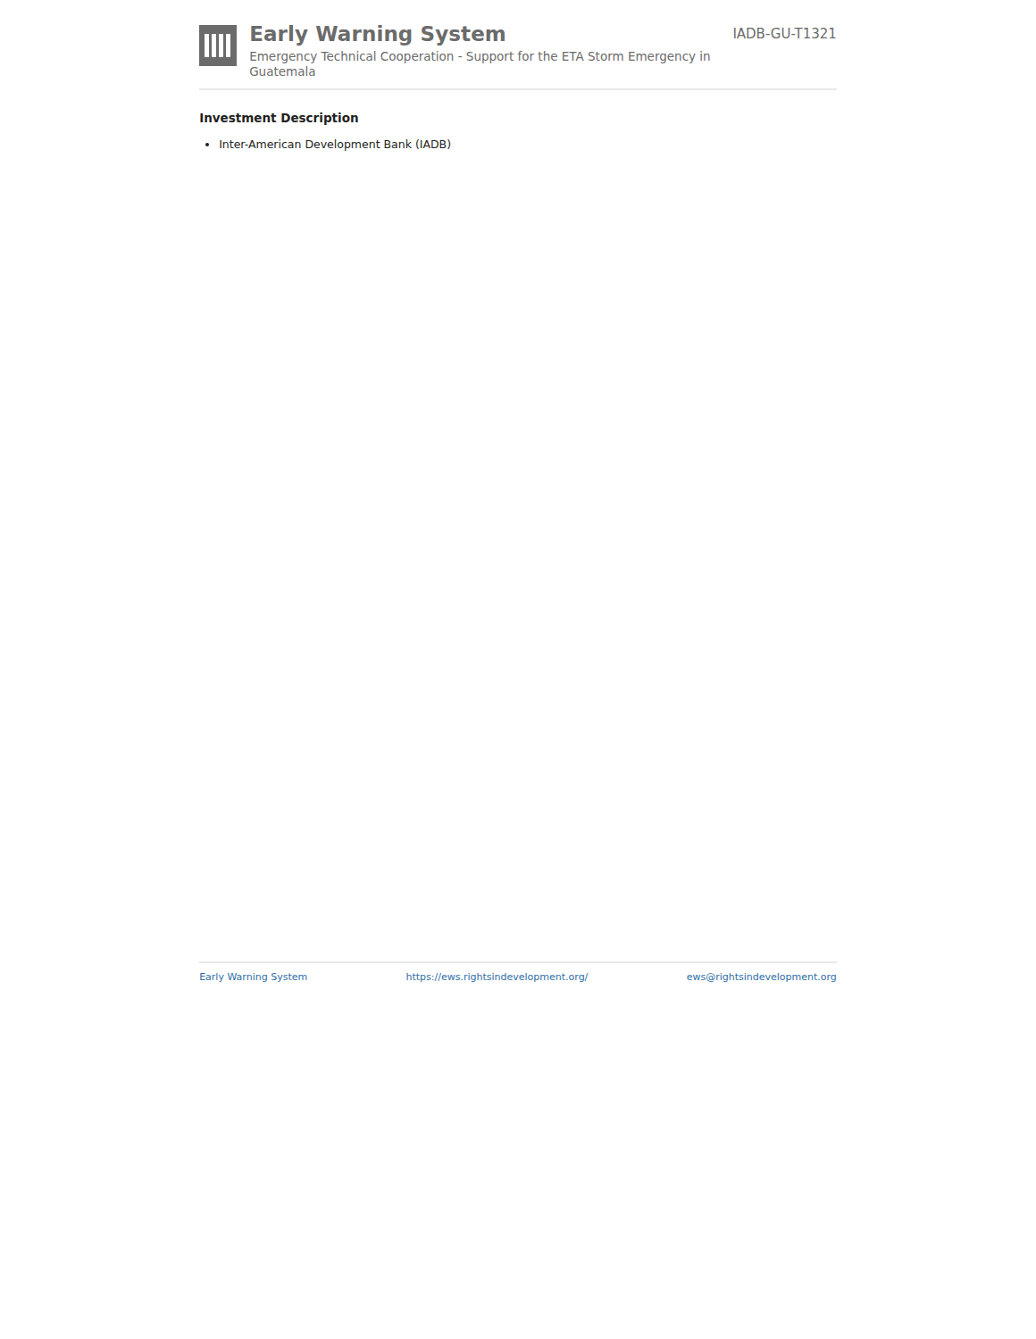Early Warning System
Emergency Technical Cooperation - Support for the ETA Storm Emergency in Guatemala
IADB-GU-T1321
Investment Description
Inter-American Development Bank (IADB)
Early Warning System
https://ews.rightsindevelopment.org/
ews@rightsindevelopment.org